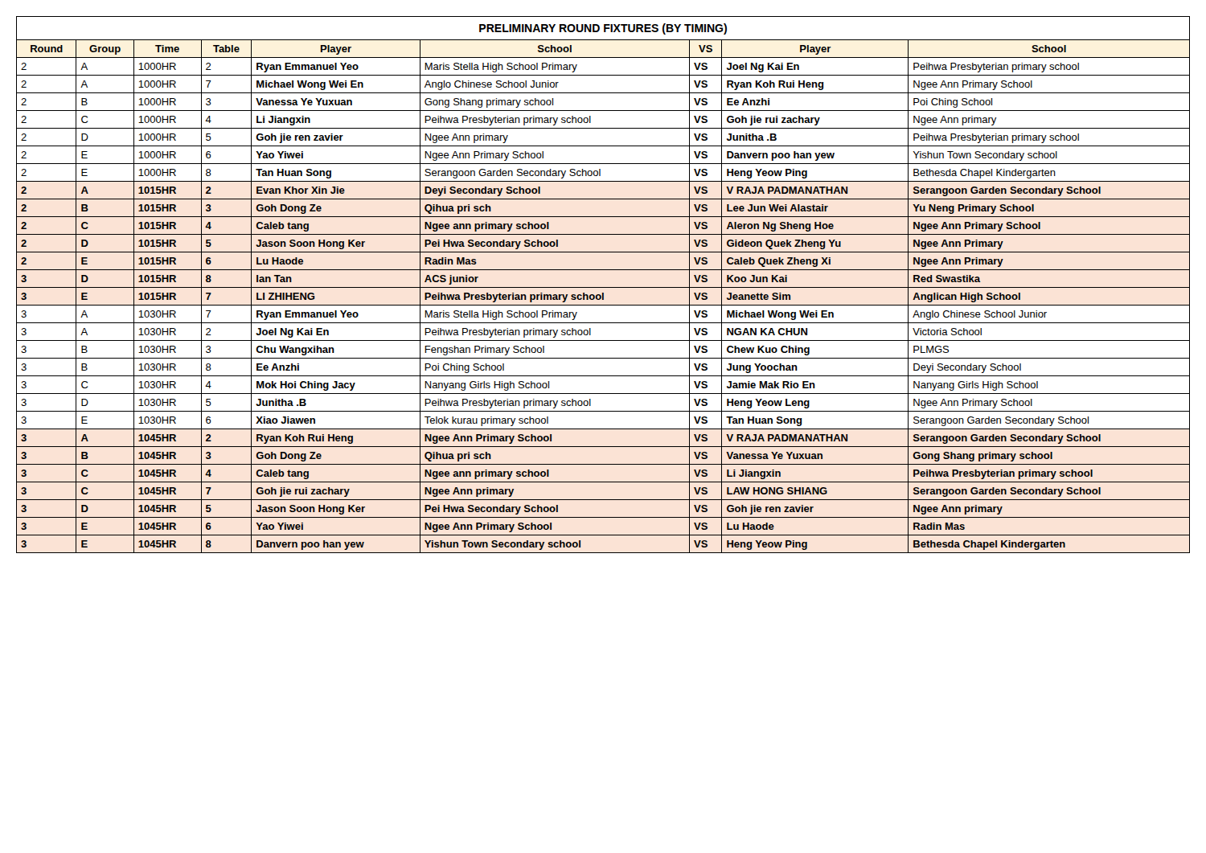PRELIMINARY ROUND FIXTURES (BY TIMING)
| Round | Group | Time | Table | Player | School | VS | Player | School |
| --- | --- | --- | --- | --- | --- | --- | --- | --- |
| 2 | A | 1000HR | 2 | Ryan Emmanuel Yeo | Maris Stella High School Primary | VS | Joel Ng Kai En | Peihwa Presbyterian primary school |
| 2 | A | 1000HR | 7 | Michael Wong Wei En | Anglo Chinese School Junior | VS | Ryan Koh Rui Heng | Ngee Ann Primary School |
| 2 | B | 1000HR | 3 | Vanessa Ye Yuxuan | Gong Shang primary school | VS | Ee Anzhi | Poi Ching School |
| 2 | C | 1000HR | 4 | Li Jiangxin | Peihwa Presbyterian primary school | VS | Goh jie rui zachary | Ngee Ann primary |
| 2 | D | 1000HR | 5 | Goh jie ren zavier | Ngee Ann primary | VS | Junitha .B | Peihwa Presbyterian primary school |
| 2 | E | 1000HR | 6 | Yao Yiwei | Ngee Ann Primary School | VS | Danvern poo han yew | Yishun Town Secondary school |
| 2 | E | 1000HR | 8 | Tan Huan Song | Serangoon Garden Secondary School | VS | Heng Yeow Ping | Bethesda Chapel Kindergarten |
| 2 | A | 1015HR | 2 | Evan Khor Xin Jie | Deyi Secondary School | VS | V RAJA PADMANATHAN | Serangoon Garden Secondary School |
| 2 | B | 1015HR | 3 | Goh Dong Ze | Qihua pri sch | VS | Lee Jun Wei Alastair | Yu Neng Primary School |
| 2 | C | 1015HR | 4 | Caleb tang | Ngee ann primary school | VS | Aleron Ng Sheng Hoe | Ngee Ann Primary School |
| 2 | D | 1015HR | 5 | Jason Soon Hong Ker | Pei Hwa Secondary School | VS | Gideon Quek Zheng Yu | Ngee Ann Primary |
| 2 | E | 1015HR | 6 | Lu Haode | Radin Mas | VS | Caleb Quek Zheng Xi | Ngee Ann Primary |
| 3 | D | 1015HR | 8 | Ian Tan | ACS junior | VS | Koo Jun Kai | Red Swastika |
| 3 | E | 1015HR | 7 | LI ZHIHENG | Peihwa Presbyterian primary school | VS | Jeanette Sim | Anglican High School |
| 3 | A | 1030HR | 7 | Ryan Emmanuel Yeo | Maris Stella High School Primary | VS | Michael Wong Wei En | Anglo Chinese School Junior |
| 3 | A | 1030HR | 2 | Joel Ng Kai En | Peihwa Presbyterian primary school | VS | NGAN KA CHUN | Victoria School |
| 3 | B | 1030HR | 3 | Chu Wangxihan | Fengshan Primary School | VS | Chew Kuo Ching | PLMGS |
| 3 | B | 1030HR | 8 | Ee Anzhi | Poi Ching School | VS | Jung Yoochan | Deyi Secondary School |
| 3 | C | 1030HR | 4 | Mok Hoi Ching Jacy | Nanyang Girls High School | VS | Jamie Mak Rio En | Nanyang Girls High School |
| 3 | D | 1030HR | 5 | Junitha .B | Peihwa Presbyterian primary school | VS | Heng Yeow Leng | Ngee Ann Primary School |
| 3 | E | 1030HR | 6 | Xiao Jiawen | Telok kurau primary school | VS | Tan Huan Song | Serangoon Garden Secondary School |
| 3 | A | 1045HR | 2 | Ryan Koh Rui Heng | Ngee Ann Primary School | VS | V RAJA PADMANATHAN | Serangoon Garden Secondary School |
| 3 | B | 1045HR | 3 | Goh Dong Ze | Qihua pri sch | VS | Vanessa Ye Yuxuan | Gong Shang primary school |
| 3 | C | 1045HR | 4 | Caleb tang | Ngee ann primary school | VS | Li Jiangxin | Peihwa Presbyterian primary school |
| 3 | C | 1045HR | 7 | Goh jie rui zachary | Ngee Ann primary | VS | LAW HONG SHIANG | Serangoon Garden Secondary School |
| 3 | D | 1045HR | 5 | Jason Soon Hong Ker | Pei Hwa Secondary School | VS | Goh jie ren zavier | Ngee Ann primary |
| 3 | E | 1045HR | 6 | Yao Yiwei | Ngee Ann Primary School | VS | Lu Haode | Radin Mas |
| 3 | E | 1045HR | 8 | Danvern poo han yew | Yishun Town Secondary school | VS | Heng Yeow Ping | Bethesda Chapel Kindergarten |